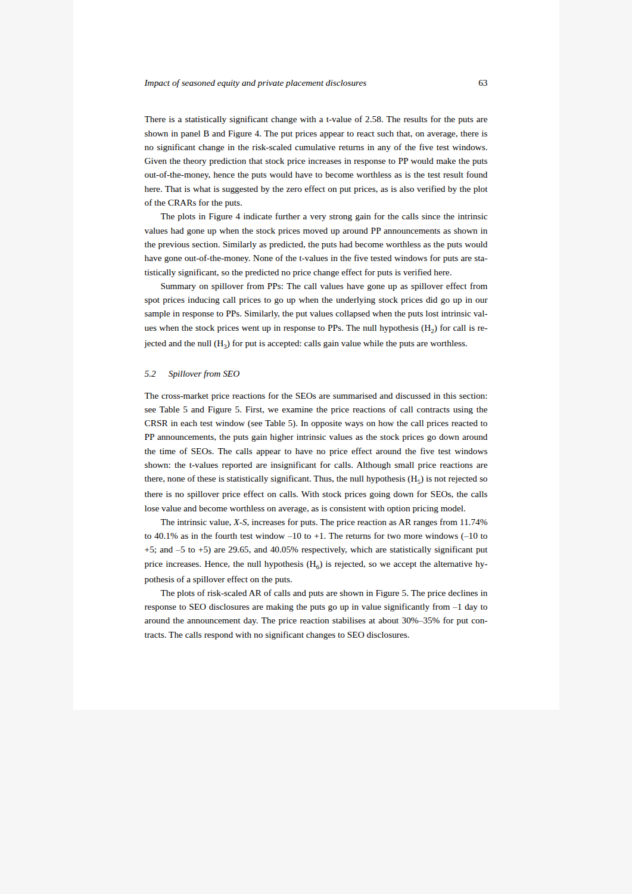Impact of seasoned equity and private placement disclosures 63
There is a statistically significant change with a t-value of 2.58. The results for the puts are shown in panel B and Figure 4. The put prices appear to react such that, on average, there is no significant change in the risk-scaled cumulative returns in any of the five test windows. Given the theory prediction that stock price increases in response to PP would make the puts out-of-the-money, hence the puts would have to become worthless as is the test result found here. That is what is suggested by the zero effect on put prices, as is also verified by the plot of the CRARs for the puts.
The plots in Figure 4 indicate further a very strong gain for the calls since the intrinsic values had gone up when the stock prices moved up around PP announcements as shown in the previous section. Similarly as predicted, the puts had become worthless as the puts would have gone out-of-the-money. None of the t-values in the five tested windows for puts are statistically significant, so the predicted no price change effect for puts is verified here.
Summary on spillover from PPs: The call values have gone up as spillover effect from spot prices inducing call prices to go up when the underlying stock prices did go up in our sample in response to PPs. Similarly, the put values collapsed when the puts lost intrinsic values when the stock prices went up in response to PPs. The null hypothesis (H2) for call is rejected and the null (H3) for put is accepted: calls gain value while the puts are worthless.
5.2 Spillover from SEO
The cross-market price reactions for the SEOs are summarised and discussed in this section: see Table 5 and Figure 5. First, we examine the price reactions of call contracts using the CRSR in each test window (see Table 5). In opposite ways on how the call prices reacted to PP announcements, the puts gain higher intrinsic values as the stock prices go down around the time of SEOs. The calls appear to have no price effect around the five test windows shown: the t-values reported are insignificant for calls. Although small price reactions are there, none of these is statistically significant. Thus, the null hypothesis (H5) is not rejected so there is no spillover price effect on calls. With stock prices going down for SEOs, the calls lose value and become worthless on average, as is consistent with option pricing model.
The intrinsic value, X-S, increases for puts. The price reaction as AR ranges from 11.74% to 40.1% as in the fourth test window –10 to +1. The returns for two more windows (–10 to +5; and –5 to +5) are 29.65, and 40.05% respectively, which are statistically significant put price increases. Hence, the null hypothesis (H6) is rejected, so we accept the alternative hypothesis of a spillover effect on the puts.
The plots of risk-scaled AR of calls and puts are shown in Figure 5. The price declines in response to SEO disclosures are making the puts go up in value significantly from –1 day to around the announcement day. The price reaction stabilises at about 30%–35% for put contracts. The calls respond with no significant changes to SEO disclosures.